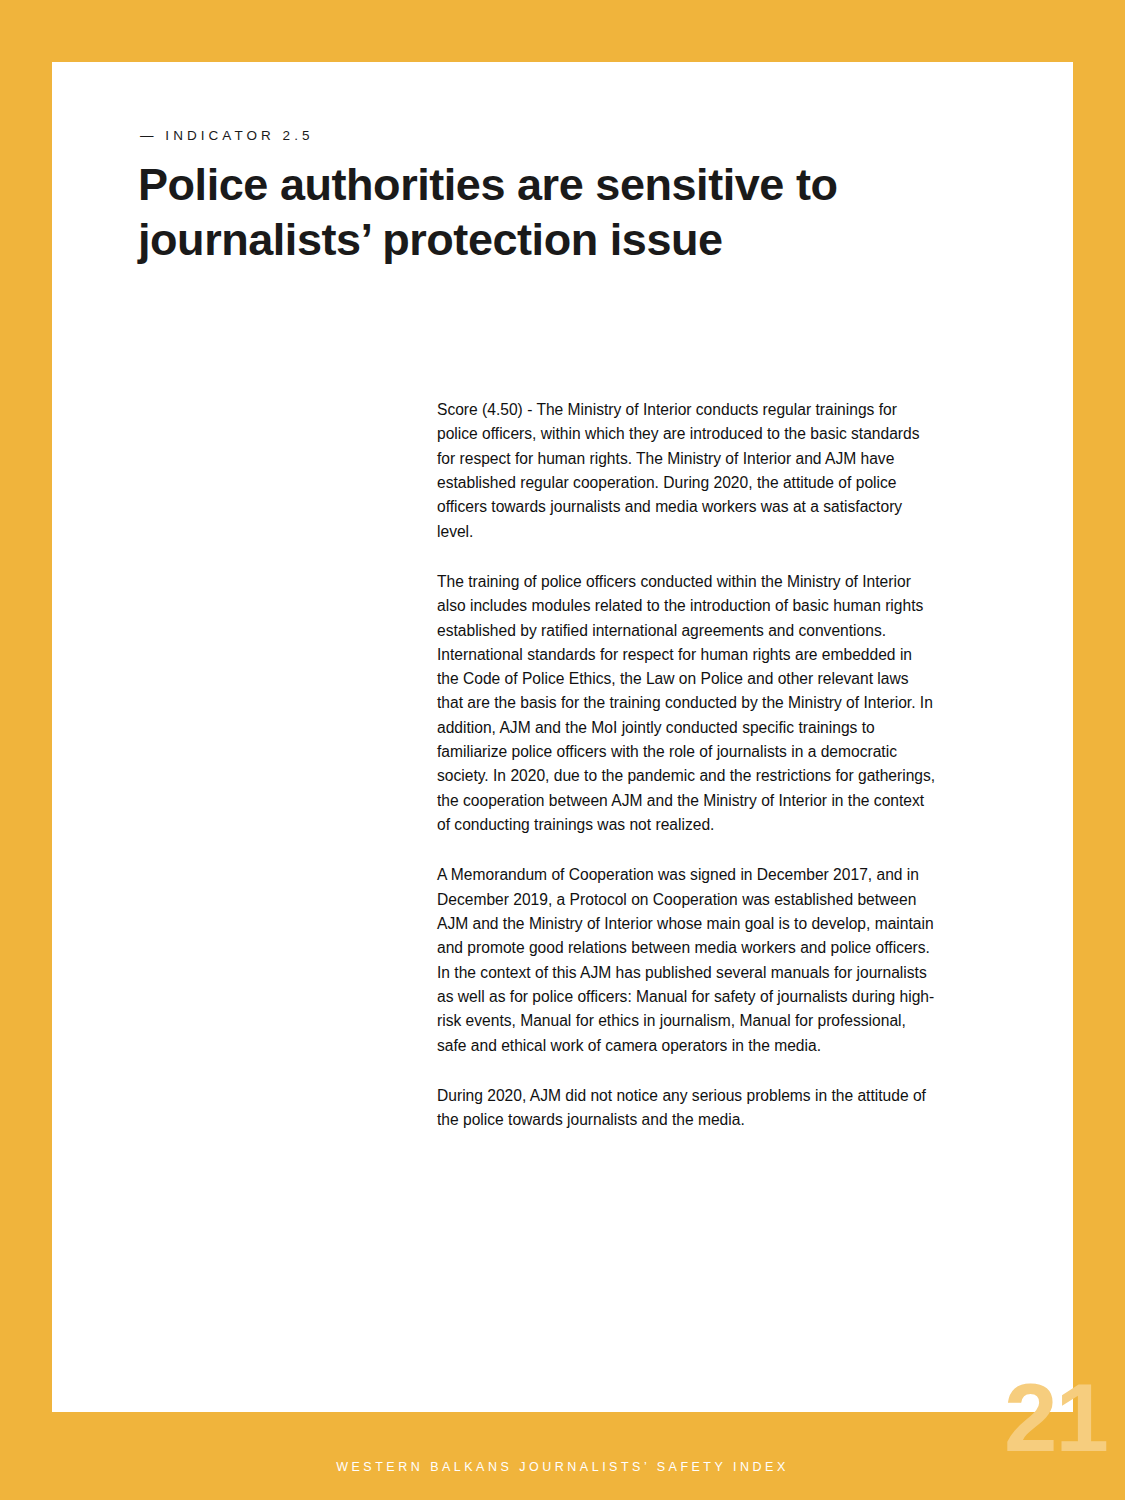— Indicator 2.5
Police authorities are sensitive to journalists’ protection issue
Score (4.50) - The Ministry of Interior conducts regular trainings for police officers, within which they are introduced to the basic standards for respect for human rights. The Ministry of Interior and AJM have established regular cooperation. During 2020, the attitude of police officers towards journalists and media workers was at a satisfactory level.
The training of police officers conducted within the Ministry of Interior also includes modules related to the introduction of basic human rights established by ratified international agreements and conventions. International standards for respect for human rights are embedded in the Code of Police Ethics, the Law on Police and other relevant laws that are the basis for the training conducted by the Ministry of Interior. In addition, AJM and the MoI jointly conducted specific trainings to familiarize police officers with the role of journalists in a democratic society. In 2020, due to the pandemic and the restrictions for gatherings, the cooperation between AJM and the Ministry of Interior in the context of conducting trainings was not realized.
A Memorandum of Cooperation was signed in December 2017, and in December 2019, a Protocol on Cooperation was established between AJM and the Ministry of Interior whose main goal is to develop, maintain and promote good relations between media workers and police officers. In the context of this AJM has published several manuals for journalists as well as for police officers: Manual for safety of journalists during high-risk events, Manual for ethics in journalism, Manual for professional, safe and ethical work of camera operators in the media.
During 2020, AJM did not notice any serious problems in the attitude of the police towards journalists and the media.
21
Western Balkans Journalists’ Safety Index